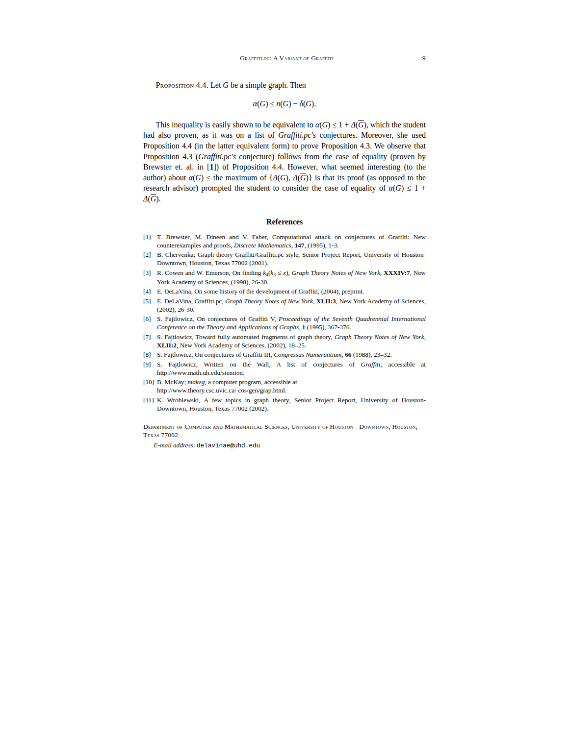Graffiti.pc: A Variant of Graffiti 9
Proposition 4.4. Let G be a simple graph. Then
α(G) ≤ n(G) − δ(G).
This inequality is easily shown to be equivalent to α(G) ≤ 1 + Δ(G), which the student had also proven, as it was on a list of Graffiti.pc's conjectures. Moreover, she used Proposition 4.4 (in the latter equivalent form) to prove Proposition 4.3. We observe that Proposition 4.3 (Graffiti.pc's conjecture) follows from the case of equality (proven by Brewster et. al. in [1]) of Proposition 4.4. However, what seemed interesting (to the author) about α(G) ≤ the maximum of {Δ(G), Δ(G)} is that its proof (as opposed to the research advisor) prompted the student to consider the case of equality of α(G) ≤ 1 + Δ(G).
References
[1] T. Brewster, M. Dineen and V. Faber, Computational attack on conjectures of Graffiti: New counterexamples and proofs, Discrete Mathematics, 147, (1995), 1-3.
[2] B. Chervenka; Graph theory Graffiti/Graffiti.pc style, Senior Project Report, University of Houston-Downtown, Houston, Texas 77002 (2001).
[3] R. Cowen and W. Emerson, On finding k4(k3 ≤ x), Graph Theory Notes of New York, XXXIV:7, New York Academy of Sciences, (1998), 26-30.
[4] E. DeLaVina, On some history of the development of Graffiti, (2004), preprint.
[5] E. DeLaVina, Graffiti.pc, Graph Theory Notes of New York, XLII:3, New York Academy of Sciences, (2002), 26-30.
[6] S. Fajtlowicz, On conjectures of Graffiti V, Proceedings of the Seventh Quadrennial International Conference on the Theory and Applications of Graphs, 1 (1995), 367-376.
[7] S. Fajtlowicz, Toward fully automated fragments of graph theory, Graph Theory Notes of New York, XLII:2, New York Academy of Sciences, (2002), 18–25.
[8] S. Fajtlowicz, On conjectures of Graffiti III, Congressus Numerantium, 66 (1988), 23–32.
[9] S. Fajtlowicz, Written on the Wall, A list of conjectures of Graffiti, accessible at http://www.math.uh.edu/siemion.
[10] B. McKay; makeg, a computer program, accessible at
http://www.theory.csc.uvic.ca/ cos/gen/grap.html.
[11] K. Wroblewski, A few topics in graph theory, Senior Project Report, University of Houston-Downtown, Houston, Texas 77002 (2002).
Department of Computer and Mathematical Sciences, University of Houston - Downtown, Houston, Texas 77002
E-mail address: delavinae@uhd.edu